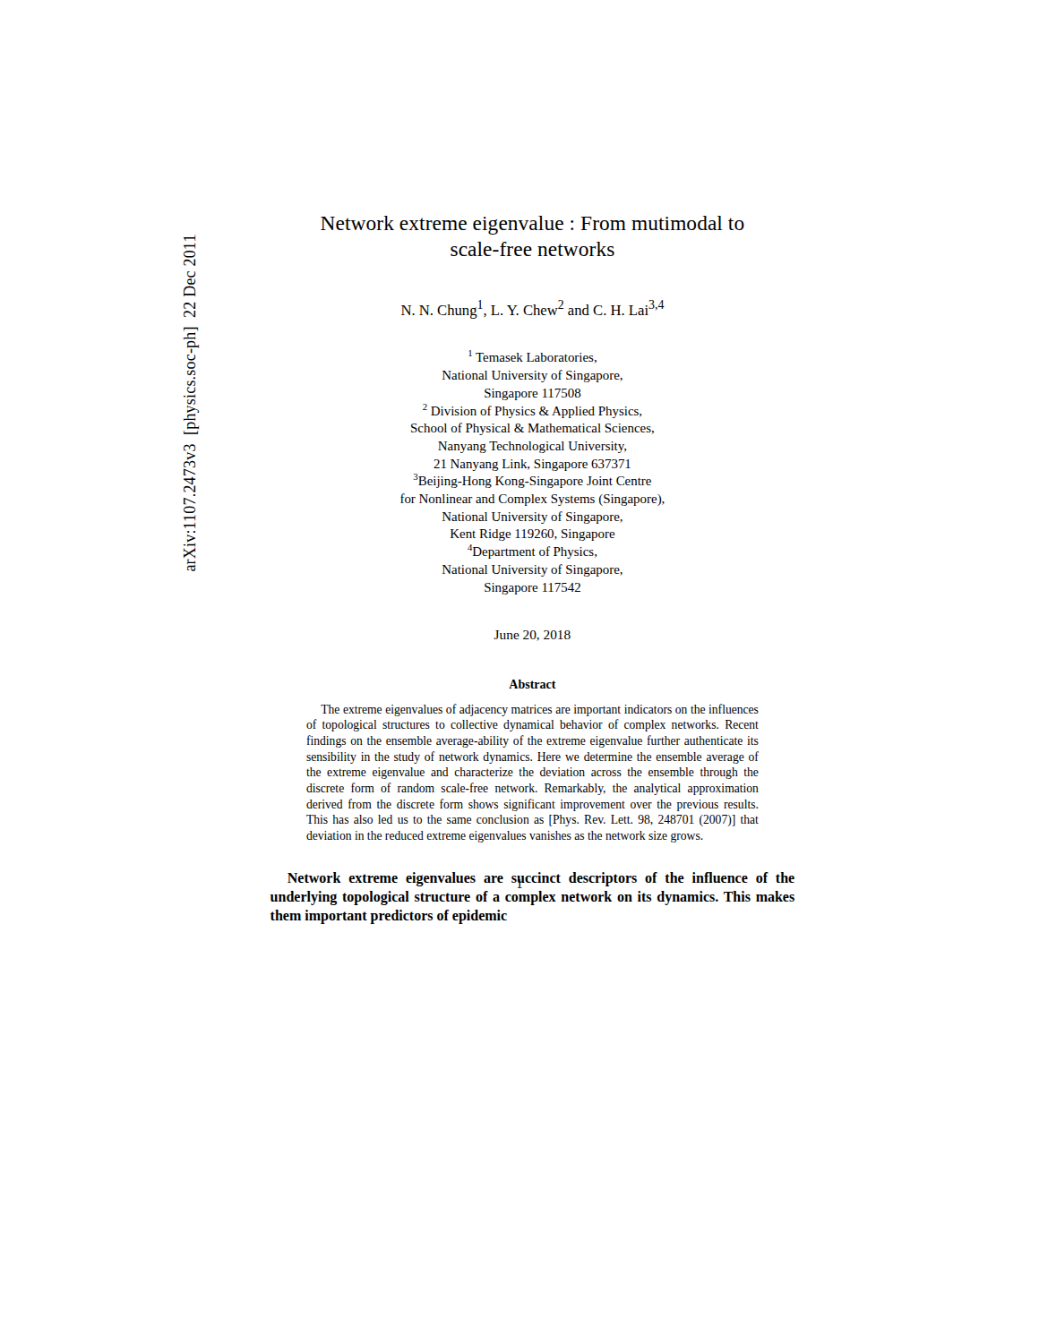arXiv:1107.2473v3 [physics.soc-ph] 22 Dec 2011
Network extreme eigenvalue : From mutimodal to
scale-free networks
N. N. Chung1, L. Y. Chew2 and C. H. Lai3,4
1 Temasek Laboratories,
National University of Singapore,
Singapore 117508
2 Division of Physics & Applied Physics,
School of Physical & Mathematical Sciences,
Nanyang Technological University,
21 Nanyang Link, Singapore 637371
3Beijing-Hong Kong-Singapore Joint Centre
for Nonlinear and Complex Systems (Singapore),
National University of Singapore,
Kent Ridge 119260, Singapore
4Department of Physics,
National University of Singapore,
Singapore 117542
June 20, 2018
Abstract
The extreme eigenvalues of adjacency matrices are important indicators on the influences of topological structures to collective dynamical behavior of complex networks. Recent findings on the ensemble average-ability of the extreme eigenvalue further authenticate its sensibility in the study of network dynamics. Here we determine the ensemble average of the extreme eigenvalue and characterize the deviation across the ensemble through the discrete form of random scale-free network. Remarkably, the analytical approximation derived from the discrete form shows significant improvement over the previous results. This has also led us to the same conclusion as [Phys. Rev. Lett. 98, 248701 (2007)] that deviation in the reduced extreme eigenvalues vanishes as the network size grows.
Network extreme eigenvalues are succinct descriptors of the influence of the underlying topological structure of a complex network on its dynamics. This makes them important predictors of epidemic
1